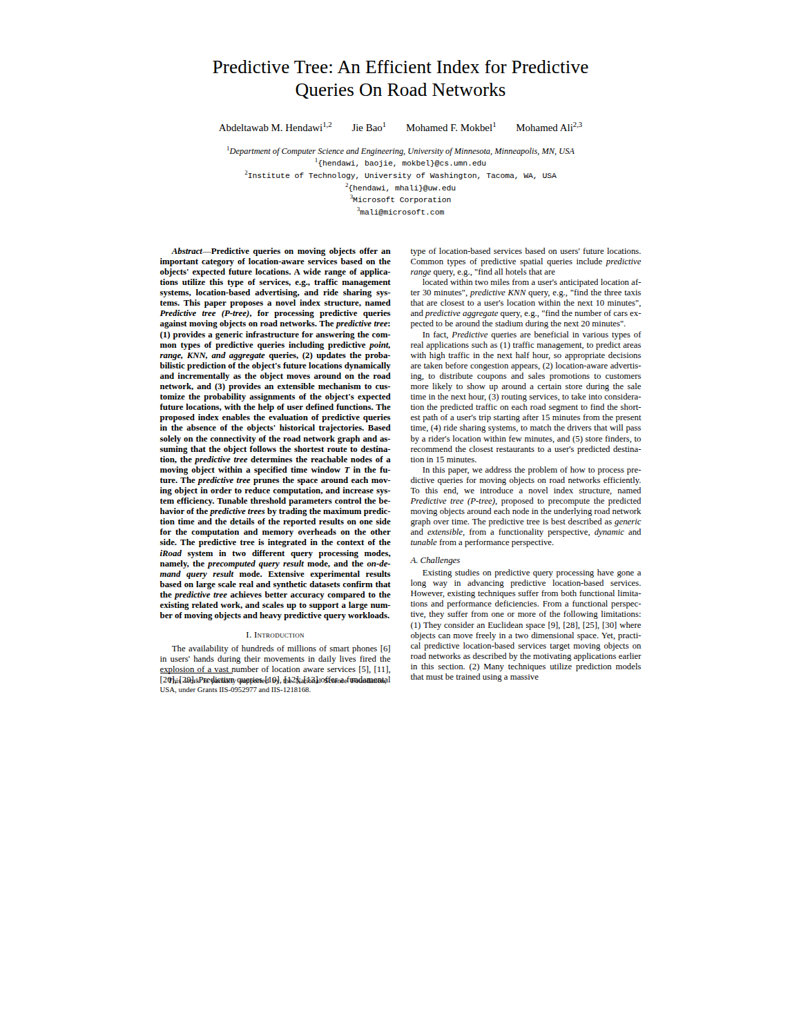Predictive Tree: An Efficient Index for Predictive
Queries On Road Networks
Abdeltawab M. Hendawi1,2 Jie Bao1 Mohamed F. Mokbel1 Mohamed Ali2,3
1Department of Computer Science and Engineering, University of Minnesota, Minneapolis, MN, USA
1{hendawi, baojie, mokbel}@cs.umn.edu
2Institute of Technology, University of Washington, Tacoma, WA, USA
2{hendawi, mhali}@uw.edu
3Microsoft Corporation
3mali@microsoft.com
Abstract—Predictive queries on moving objects offer an important category of location-aware services based on the objects' expected future locations. A wide range of applications utilize this type of services, e.g., traffic management systems, location-based advertising, and ride sharing systems. This paper proposes a novel index structure, named Predictive tree (P-tree), for processing predictive queries against moving objects on road networks. The predictive tree: (1) provides a generic infrastructure for answering the common types of predictive queries including predictive point, range, KNN, and aggregate queries, (2) updates the probabilistic prediction of the object's future locations dynamically and incrementally as the object moves around on the road network, and (3) provides an extensible mechanism to customize the probability assignments of the object's expected future locations, with the help of user defined functions. The proposed index enables the evaluation of predictive queries in the absence of the objects' historical trajectories. Based solely on the connectivity of the road network graph and assuming that the object follows the shortest route to destination, the predictive tree determines the reachable nodes of a moving object within a specified time window T in the future. The predictive tree prunes the space around each moving object in order to reduce computation, and increase system efficiency. Tunable threshold parameters control the behavior of the predictive trees by trading the maximum prediction time and the details of the reported results on one side for the computation and memory overheads on the other side. The predictive tree is integrated in the context of the iRoad system in two different query processing modes, namely, the precomputed query result mode, and the on-demand query result mode. Extensive experimental results based on large scale real and synthetic datasets confirm that the predictive tree achieves better accuracy compared to the existing related work, and scales up to support a large number of moving objects and heavy predictive query workloads.
I. Introduction
The availability of hundreds of millions of smart phones [6] in users' hands during their movements in daily lives fired the explosion of a vast number of location aware services [5], [11], [20], [29]. Predictive queries [10], [12], [13] offer a fundamental type of location-based services based on users' future locations. Common types of predictive spatial queries include predictive range query, e.g., "find all hotels that are
located within two miles from a user's anticipated location after 30 minutes", predictive KNN query, e.g., "find the three taxis that are closest to a user's location within the next 10 minutes", and predictive aggregate query, e.g., "find the number of cars expected to be around the stadium during the next 20 minutes".
In fact, Predictive queries are beneficial in various types of real applications such as (1) traffic management, to predict areas with high traffic in the next half hour, so appropriate decisions are taken before congestion appears, (2) location-aware advertising, to distribute coupons and sales promotions to customers more likely to show up around a certain store during the sale time in the next hour, (3) routing services, to take into consideration the predicted traffic on each road segment to find the shortest path of a user's trip starting after 15 minutes from the present time, (4) ride sharing systems, to match the drivers that will pass by a rider's location within few minutes, and (5) store finders, to recommend the closest restaurants to a user's predicted destination in 15 minutes.
In this paper, we address the problem of how to process predictive queries for moving objects on road networks efficiently. To this end, we introduce a novel index structure, named Predictive tree (P-tree), proposed to precompute the predicted moving objects around each node in the underlying road network graph over time. The predictive tree is best described as generic and extensible, from a functionality perspective, dynamic and tunable from a performance perspective.
A. Challenges
Existing studies on predictive query processing have gone a long way in advancing predictive location-based services. However, existing techniques suffer from both functional limitations and performance deficiencies. From a functional perspective, they suffer from one or more of the following limitations: (1) They consider an Euclidean space [9], [28], [25], [30] where objects can move freely in a two dimensional space. Yet, practical predictive location-based services target moving objects on road networks as described by the motivating applications earlier in this section. (2) Many techniques utilize prediction models that must be trained using a massive
This work is partially supported by the National Science Foundation, USA, under Grants IIS-0952977 and IIS-1218168.